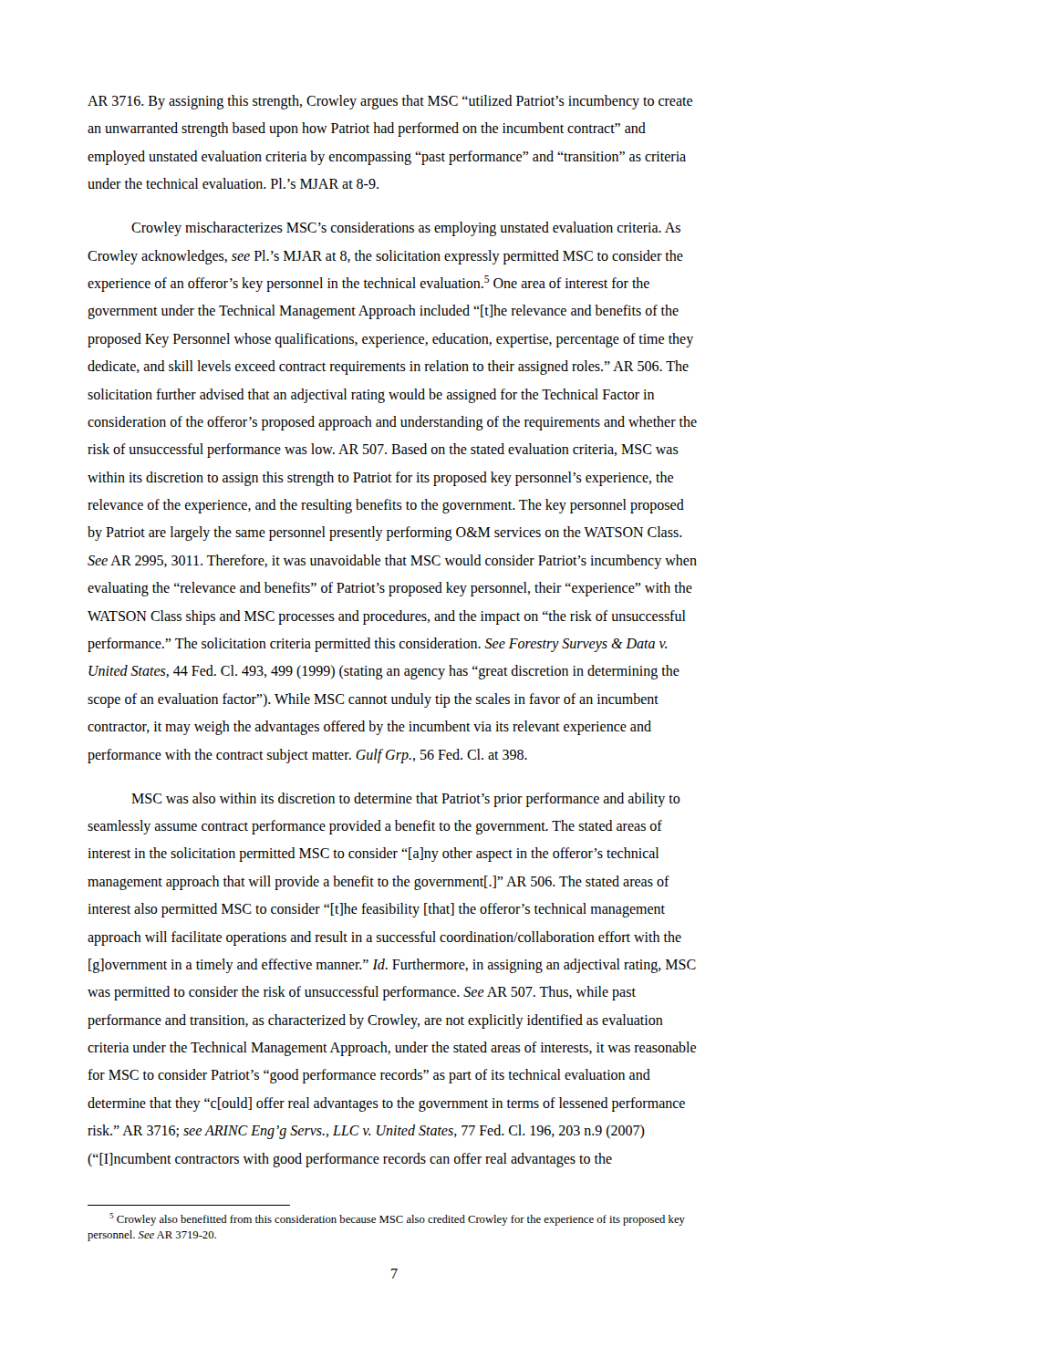AR 3716. By assigning this strength, Crowley argues that MSC “utilized Patriot’s incumbency to create an unwarranted strength based upon how Patriot had performed on the incumbent contract” and employed unstated evaluation criteria by encompassing “past performance” and “transition” as criteria under the technical evaluation. Pl.’s MJAR at 8-9.
Crowley mischaracterizes MSC’s considerations as employing unstated evaluation criteria. As Crowley acknowledges, see Pl.’s MJAR at 8, the solicitation expressly permitted MSC to consider the experience of an offeror’s key personnel in the technical evaluation.5 One area of interest for the government under the Technical Management Approach included “[t]he relevance and benefits of the proposed Key Personnel whose qualifications, experience, education, expertise, percentage of time they dedicate, and skill levels exceed contract requirements in relation to their assigned roles.” AR 506. The solicitation further advised that an adjectival rating would be assigned for the Technical Factor in consideration of the offeror’s proposed approach and understanding of the requirements and whether the risk of unsuccessful performance was low. AR 507. Based on the stated evaluation criteria, MSC was within its discretion to assign this strength to Patriot for its proposed key personnel’s experience, the relevance of the experience, and the resulting benefits to the government. The key personnel proposed by Patriot are largely the same personnel presently performing O&M services on the WATSON Class. See AR 2995, 3011. Therefore, it was unavoidable that MSC would consider Patriot’s incumbency when evaluating the “relevance and benefits” of Patriot’s proposed key personnel, their “experience” with the WATSON Class ships and MSC processes and procedures, and the impact on “the risk of unsuccessful performance.” The solicitation criteria permitted this consideration. See Forestry Surveys & Data v. United States, 44 Fed. Cl. 493, 499 (1999) (stating an agency has “great discretion in determining the scope of an evaluation factor”). While MSC cannot unduly tip the scales in favor of an incumbent contractor, it may weigh the advantages offered by the incumbent via its relevant experience and performance with the contract subject matter. Gulf Grp., 56 Fed. Cl. at 398.
MSC was also within its discretion to determine that Patriot’s prior performance and ability to seamlessly assume contract performance provided a benefit to the government. The stated areas of interest in the solicitation permitted MSC to consider “[a]ny other aspect in the offeror’s technical management approach that will provide a benefit to the government[.]” AR 506. The stated areas of interest also permitted MSC to consider “[t]he feasibility [that] the offeror’s technical management approach will facilitate operations and result in a successful coordination/collaboration effort with the [g]overnment in a timely and effective manner.” Id. Furthermore, in assigning an adjectival rating, MSC was permitted to consider the risk of unsuccessful performance. See AR 507. Thus, while past performance and transition, as characterized by Crowley, are not explicitly identified as evaluation criteria under the Technical Management Approach, under the stated areas of interests, it was reasonable for MSC to consider Patriot’s “good performance records” as part of its technical evaluation and determine that they “c[ould] offer real advantages to the government in terms of lessened performance risk.” AR 3716; see ARINC Eng’g Servs., LLC v. United States, 77 Fed. Cl. 196, 203 n.9 (2007) (“[I]ncumbent contractors with good performance records can offer real advantages to the
5 Crowley also benefitted from this consideration because MSC also credited Crowley for the experience of its proposed key personnel. See AR 3719-20.
7